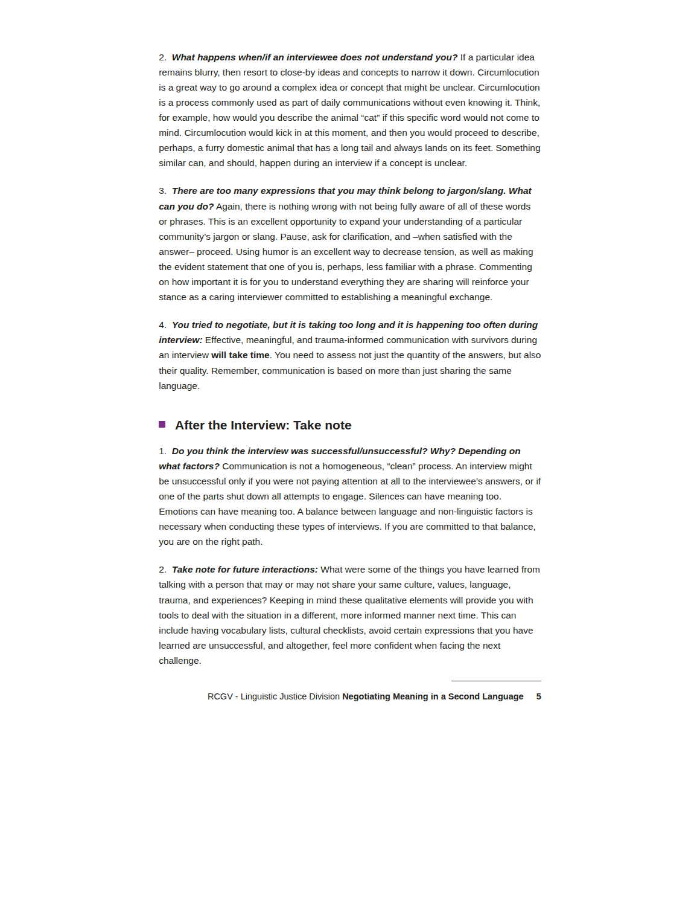2. What happens when/if an interviewee does not understand you? If a particular idea remains blurry, then resort to close-by ideas and concepts to narrow it down. Circumlocution is a great way to go around a complex idea or concept that might be unclear. Circumlocution is a process commonly used as part of daily communications without even knowing it. Think, for example, how would you describe the animal “cat” if this specific word would not come to mind. Circumlocution would kick in at this moment, and then you would proceed to describe, perhaps, a furry domestic animal that has a long tail and always lands on its feet. Something similar can, and should, happen during an interview if a concept is unclear.
3. There are too many expressions that you may think belong to jargon/slang. What can you do? Again, there is nothing wrong with not being fully aware of all of these words or phrases. This is an excellent opportunity to expand your understanding of a particular community’s jargon or slang. Pause, ask for clarification, and –when satisfied with the answer– proceed. Using humor is an excellent way to decrease tension, as well as making the evident statement that one of you is, perhaps, less familiar with a phrase. Commenting on how important it is for you to understand everything they are sharing will reinforce your stance as a caring interviewer committed to establishing a meaningful exchange.
4. You tried to negotiate, but it is taking too long and it is happening too often during interview: Effective, meaningful, and trauma-informed communication with survivors during an interview will take time. You need to assess not just the quantity of the answers, but also their quality. Remember, communication is based on more than just sharing the same language.
After the Interview: Take note
1. Do you think the interview was successful/unsuccessful? Why? Depending on what factors? Communication is not a homogeneous, “clean” process. An interview might be unsuccessful only if you were not paying attention at all to the interviewee’s answers, or if one of the parts shut down all attempts to engage. Silences can have meaning too. Emotions can have meaning too. A balance between language and non-linguistic factors is necessary when conducting these types of interviews. If you are committed to that balance, you are on the right path.
2. Take note for future interactions: What were some of the things you have learned from talking with a person that may or may not share your same culture, values, language, trauma, and experiences? Keeping in mind these qualitative elements will provide you with tools to deal with the situation in a different, more informed manner next time. This can include having vocabulary lists, cultural checklists, avoid certain expressions that you have learned are unsuccessful, and altogether, feel more confident when facing the next challenge.
RCGV - Linguistic Justice Division Negotiating Meaning in a Second Language 5